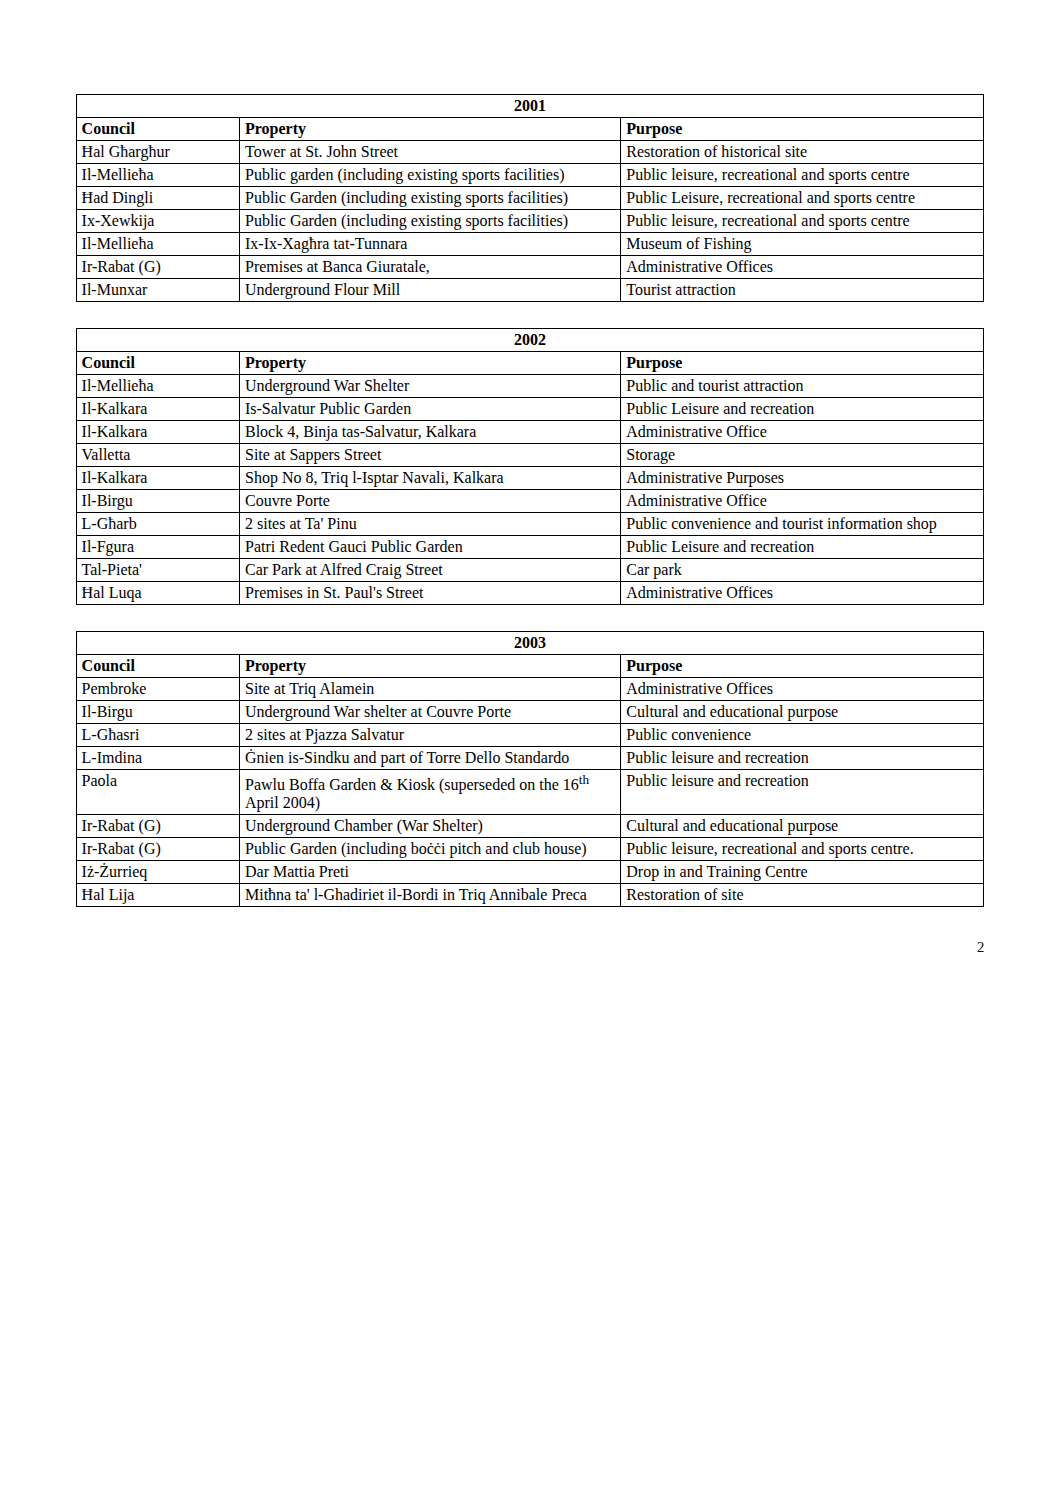| 2001 |
| Council | Property | Purpose |
| Ħal Għargħur | Tower at St. John Street | Restoration of historical site |
| Il-Mellieħa | Public garden (including existing sports facilities) | Public leisure, recreational and sports centre |
| Ħad Dingli | Public Garden (including existing sports facilities) | Public Leisure, recreational and sports centre |
| Ix-Xewkija | Public Garden (including existing sports facilities) | Public leisure, recreational and sports centre |
| Il-Mellieħa | Ix-Ix-Xagħra tat-Tunnara | Museum of Fishing |
| Ir-Rabat (G) | Premises at Banca Giuratale, | Administrative Offices |
| Il-Munxar | Underground Flour Mill | Tourist attraction |
| 2002 |
| Council | Property | Purpose |
| Il-Mellieħa | Underground War Shelter | Public and tourist attraction |
| Il-Kalkara | Is-Salvatur Public Garden | Public Leisure and recreation |
| Il-Kalkara | Block 4, Binja tas-Salvatur, Kalkara | Administrative Office |
| Valletta | Site at Sappers Street | Storage |
| Il-Kalkara | Shop No 8, Triq l-Isptar Navali, Kalkara | Administrative Purposes |
| Il-Birgu | Couvre Porte | Administrative Office |
| L-Għarb | 2 sites at Ta' Pinu | Public convenience and tourist information shop |
| Il-Fgura | Patri Redent Gauci Public Garden | Public Leisure and recreation |
| Tal-Pieta' | Car Park at Alfred Craig Street | Car park |
| Ħal Luqa | Premises in St. Paul's Street | Administrative Offices |
| 2003 |
| Council | Property | Purpose |
| Pembroke | Site at Triq Alamein | Administrative Offices |
| Il-Birgu | Underground War shelter at Couvre Porte | Cultural and educational purpose |
| L-Għasri | 2 sites at Pjazza Salvatur | Public convenience |
| L-Imdina | Ġnien is-Sindku and part of Torre Dello Standardo | Public leisure and recreation |
| Paola | Pawlu Boffa Garden & Kiosk (superseded on the 16 th April 2004) | Public leisure and recreation |
| Ir-Rabat (G) | Underground Chamber (War Shelter) | Cultural and educational purpose |
| Ir-Rabat (G) | Public Garden (including boċċi pitch and club house) | Public leisure, recreational and sports centre. |
| Iż-Żurrieq | Dar Mattia Preti | Drop in and Training Centre |
| Ħal Lija | Mitħna ta' l-Ghadiriet il-Bordi in Triq Annibale Preca | Restoration of site |
2